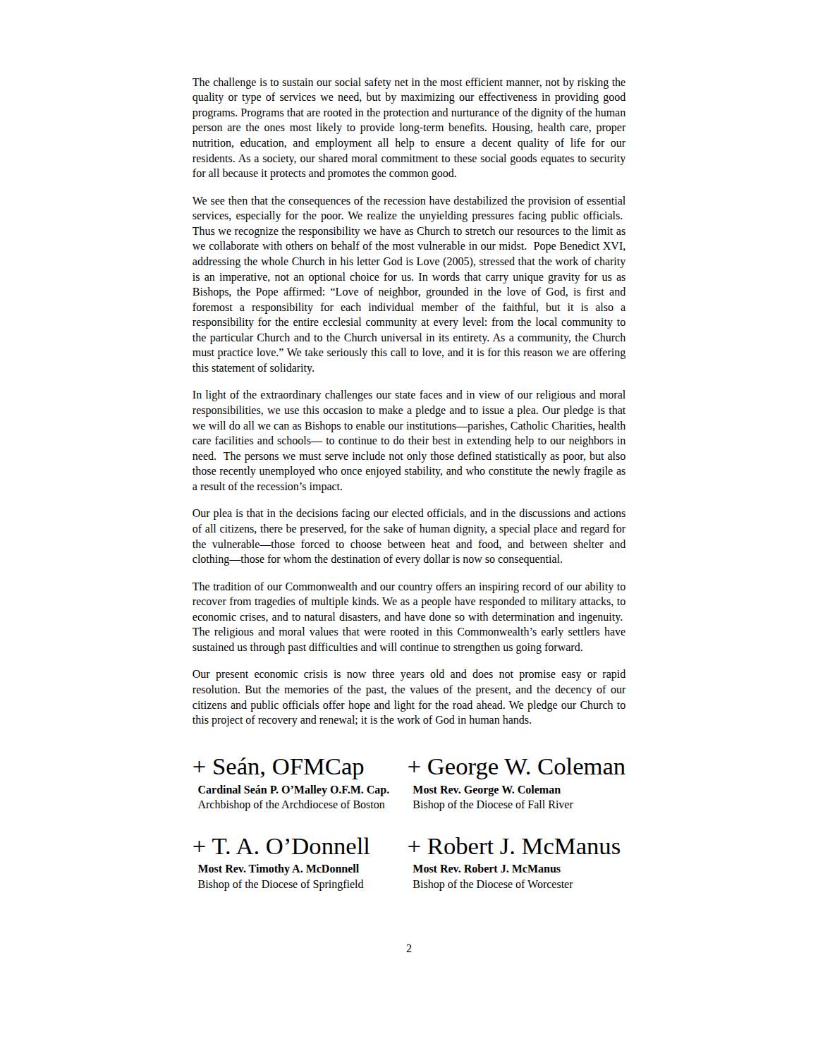The challenge is to sustain our social safety net in the most efficient manner, not by risking the quality or type of services we need, but by maximizing our effectiveness in providing good programs. Programs that are rooted in the protection and nurturance of the dignity of the human person are the ones most likely to provide long-term benefits. Housing, health care, proper nutrition, education, and employment all help to ensure a decent quality of life for our residents. As a society, our shared moral commitment to these social goods equates to security for all because it protects and promotes the common good.
We see then that the consequences of the recession have destabilized the provision of essential services, especially for the poor. We realize the unyielding pressures facing public officials. Thus we recognize the responsibility we have as Church to stretch our resources to the limit as we collaborate with others on behalf of the most vulnerable in our midst. Pope Benedict XVI, addressing the whole Church in his letter God is Love (2005), stressed that the work of charity is an imperative, not an optional choice for us. In words that carry unique gravity for us as Bishops, the Pope affirmed: “Love of neighbor, grounded in the love of God, is first and foremost a responsibility for each individual member of the faithful, but it is also a responsibility for the entire ecclesial community at every level: from the local community to the particular Church and to the Church universal in its entirety. As a community, the Church must practice love.” We take seriously this call to love, and it is for this reason we are offering this statement of solidarity.
In light of the extraordinary challenges our state faces and in view of our religious and moral responsibilities, we use this occasion to make a pledge and to issue a plea. Our pledge is that we will do all we can as Bishops to enable our institutions—parishes, Catholic Charities, health care facilities and schools— to continue to do their best in extending help to our neighbors in need. The persons we must serve include not only those defined statistically as poor, but also those recently unemployed who once enjoyed stability, and who constitute the newly fragile as a result of the recession’s impact.
Our plea is that in the decisions facing our elected officials, and in the discussions and actions of all citizens, there be preserved, for the sake of human dignity, a special place and regard for the vulnerable—those forced to choose between heat and food, and between shelter and clothing—those for whom the destination of every dollar is now so consequential.
The tradition of our Commonwealth and our country offers an inspiring record of our ability to recover from tragedies of multiple kinds. We as a people have responded to military attacks, to economic crises, and to natural disasters, and have done so with determination and ingenuity. The religious and moral values that were rooted in this Commonwealth’s early settlers have sustained us through past difficulties and will continue to strengthen us going forward.
Our present economic crisis is now three years old and does not promise easy or rapid resolution. But the memories of the past, the values of the present, and the decency of our citizens and public officials offer hope and light for the road ahead. We pledge our Church to this project of recovery and renewal; it is the work of God in human hands.
| + Seán, OFMCap Cardinal Seán P. O’Malley O.F.M. Cap. Archbishop of the Archdiocese of Boston | + George W. Coleman Most Rev. George W. Coleman Bishop of the Diocese of Fall River |
| + T. A. O’Donnell Most Rev. Timothy A. McDonnell Bishop of the Diocese of Springfield | + Robert J. McManus Most Rev. Robert J. McManus Bishop of the Diocese of Worcester |
2